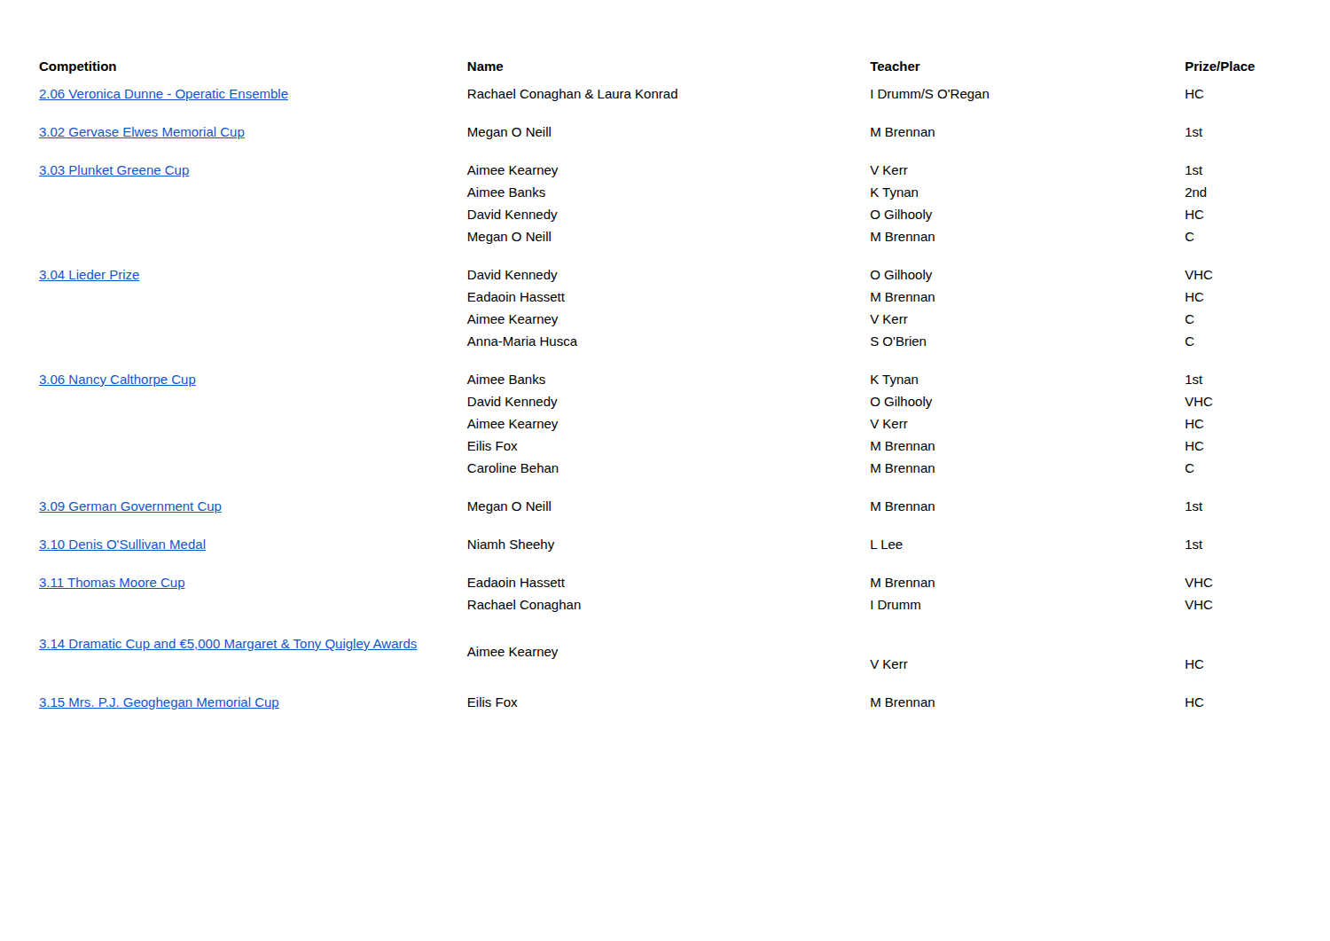| Competition | Name | Teacher | Prize/Place |
| --- | --- | --- | --- |
| 2.06 Veronica Dunne - Operatic Ensemble | Rachael Conaghan & Laura Konrad | I Drumm/S O'Regan | HC |
| 3.02 Gervase Elwes Memorial Cup | Megan O Neill | M Brennan | 1st |
| 3.03 Plunket Greene Cup | Aimee Kearney | V Kerr | 1st |
| | Aimee Banks | K Tynan | 2nd |
| | David Kennedy | O Gilhooly | HC |
| | Megan O Neill | M Brennan | C |
| 3.04 Lieder Prize | David Kennedy | O Gilhooly | VHC |
| | Eadaoin Hassett | M Brennan | HC |
| | Aimee Kearney | V Kerr | C |
| | Anna-Maria Husca | S O'Brien | C |
| 3.06 Nancy Calthorpe Cup | Aimee Banks | K Tynan | 1st |
| | David Kennedy | O Gilhooly | VHC |
| | Aimee Kearney | V Kerr | HC |
| | Eilis Fox | M Brennan | HC |
| | Caroline Behan | M Brennan | C |
| 3.09 German Government Cup | Megan O Neill | M Brennan | 1st |
| 3.10 Denis O'Sullivan Medal | Niamh Sheehy | L Lee | 1st |
| 3.11 Thomas Moore Cup | Eadaoin Hassett | M Brennan | VHC |
| | Rachael Conaghan | I Drumm | VHC |
| 3.14 Dramatic Cup and €5,000 Margaret & Tony Quigley Awards | Aimee Kearney | V Kerr | HC |
| 3.15 Mrs. P.J. Geoghegan Memorial Cup | Eilis Fox | M Brennan | HC |